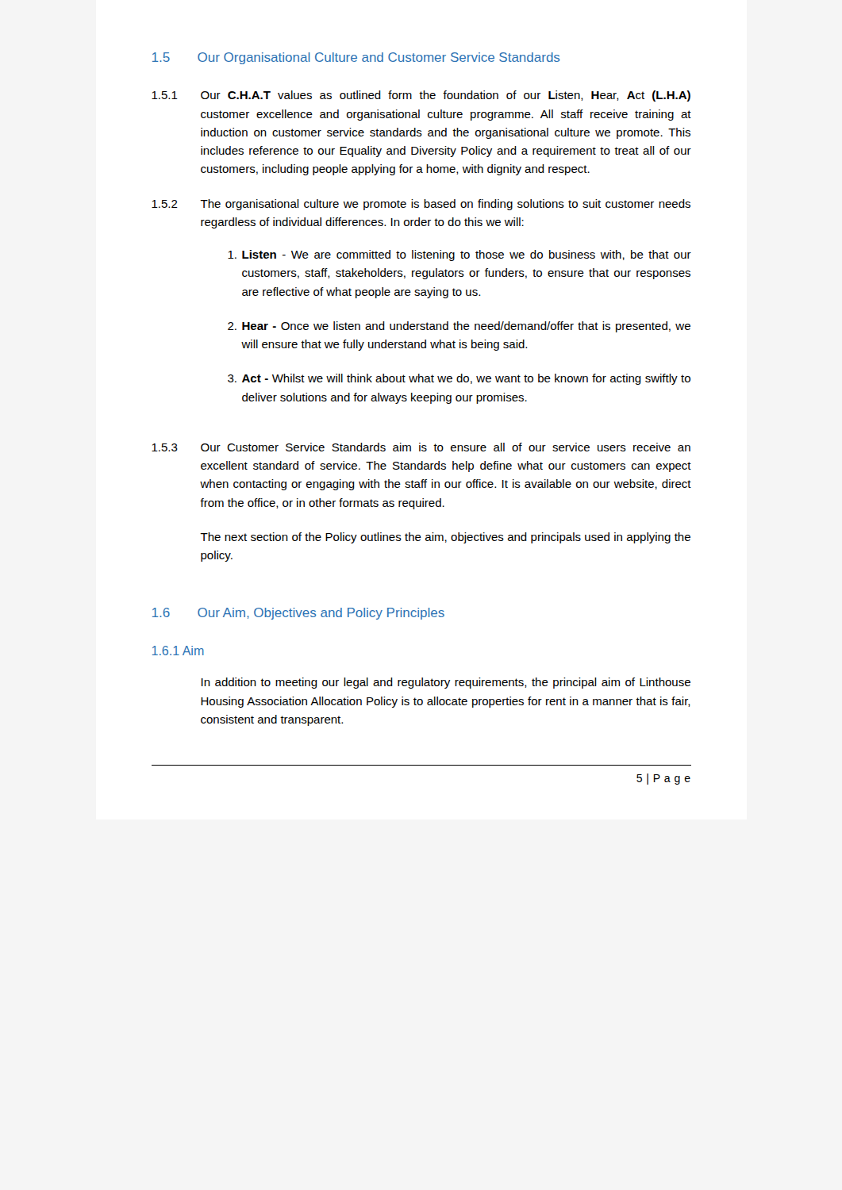1.5 Our Organisational Culture and Customer Service Standards
1.5.1
Our C.H.A.T values as outlined form the foundation of our Listen, Hear, Act (L.H.A) customer excellence and organisational culture programme. All staff receive training at induction on customer service standards and the organisational culture we promote. This includes reference to our Equality and Diversity Policy and a requirement to treat all of our customers, including people applying for a home, with dignity and respect.
1.5.2
The organisational culture we promote is based on finding solutions to suit customer needs regardless of individual differences. In order to do this we will:
1. Listen - We are committed to listening to those we do business with, be that our customers, staff, stakeholders, regulators or funders, to ensure that our responses are reflective of what people are saying to us.
2. Hear - Once we listen and understand the need/demand/offer that is presented, we will ensure that we fully understand what is being said.
3. Act - Whilst we will think about what we do, we want to be known for acting swiftly to deliver solutions and for always keeping our promises.
1.5.3
Our Customer Service Standards aim is to ensure all of our service users receive an excellent standard of service. The Standards help define what our customers can expect when contacting or engaging with the staff in our office. It is available on our website, direct from the office, or in other formats as required.
The next section of the Policy outlines the aim, objectives and principals used in applying the policy.
1.6 Our Aim, Objectives and Policy Principles
1.6.1 Aim
In addition to meeting our legal and regulatory requirements, the principal aim of Linthouse Housing Association Allocation Policy is to allocate properties for rent in a manner that is fair, consistent and transparent.
5 | P a g e